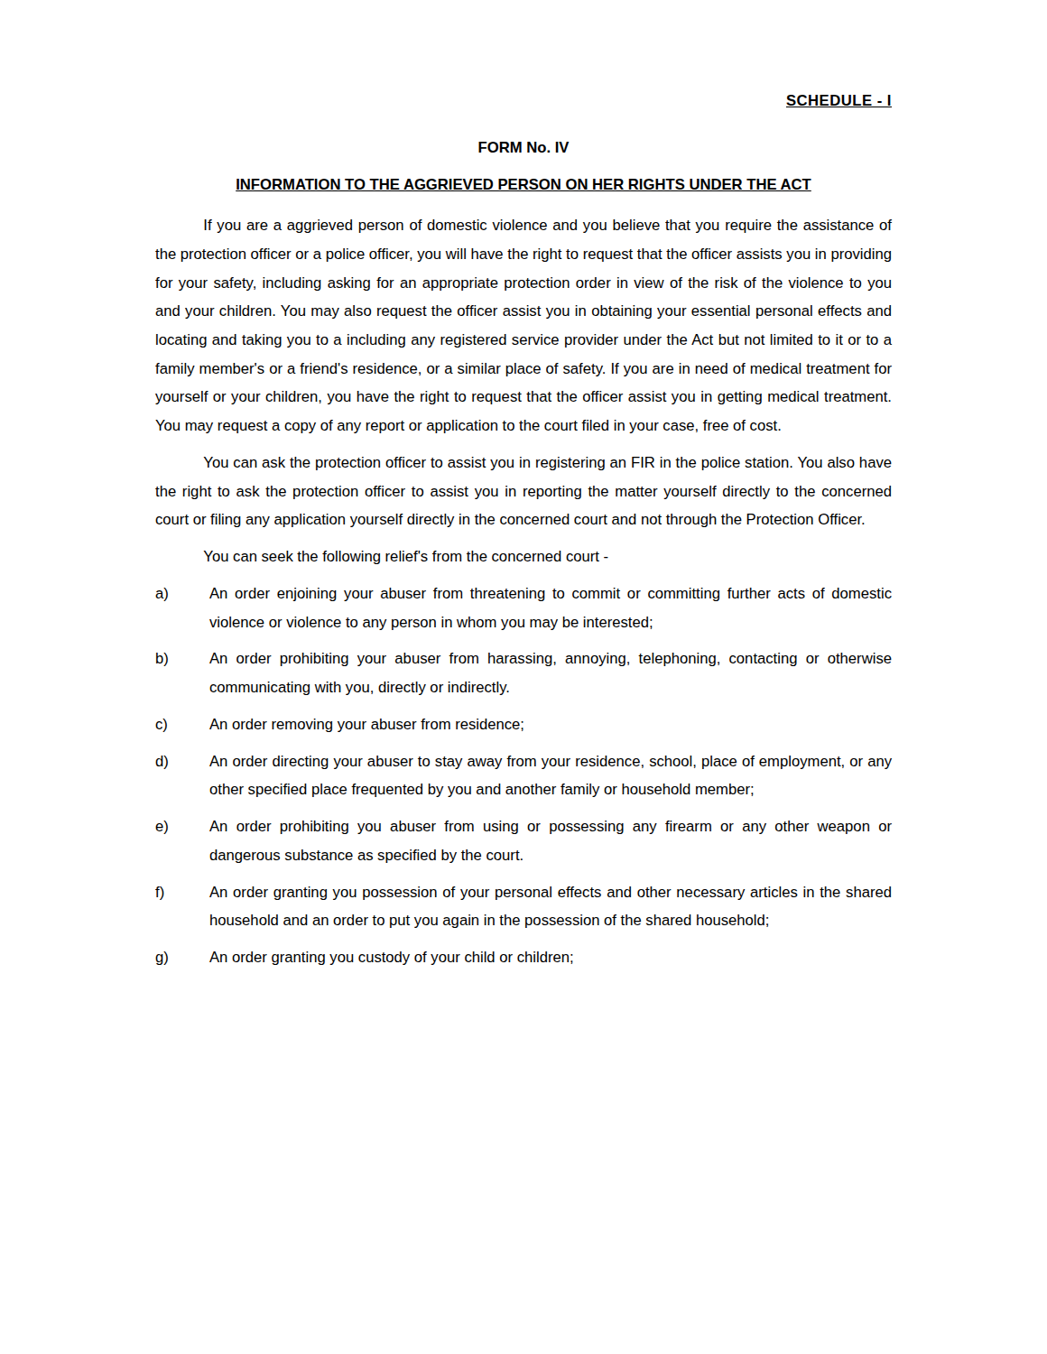SCHEDULE - I
FORM No. IV
INFORMATION TO THE AGGRIEVED PERSON ON HER RIGHTS UNDER THE ACT
If you are a aggrieved person of domestic violence and you believe that you require the assistance of the protection officer or a police officer, you will have the right to request that the officer assists you in providing for your safety, including asking for an appropriate protection order in view of the risk of the violence to you and your children. You may also request the officer assist you in obtaining your essential personal effects and locating and taking you to a including any registered service provider under the Act but not limited to it or to a family member's or a friend's residence, or a similar place of safety. If you are in need of medical treatment for yourself or your children, you have the right to request that the officer assist you in getting medical treatment. You may request a copy of any report or application to the court filed in your case, free of cost.
You can ask the protection officer to assist you in registering an FIR in the police station. You also have the right to ask the protection officer to assist you in reporting the matter yourself directly to the concerned court or filing any application yourself directly in the concerned court and not through the Protection Officer.
You can seek the following relief's from the concerned court -
a) An order enjoining your abuser from threatening to commit or committing further acts of domestic violence or violence to any person in whom you may be interested;
b) An order prohibiting your abuser from harassing, annoying, telephoning, contacting or otherwise communicating with you, directly or indirectly.
c) An order removing your abuser from residence;
d) An order directing your abuser to stay away from your residence, school, place of employment, or any other specified place frequented by you and another family or household member;
e) An order prohibiting you abuser from using or possessing any firearm or any other weapon or dangerous substance as specified by the court.
f) An order granting you possession of your personal effects and other necessary articles in the shared household and an order to put you again in the possession of the shared household;
g) An order granting you custody of your child or children;